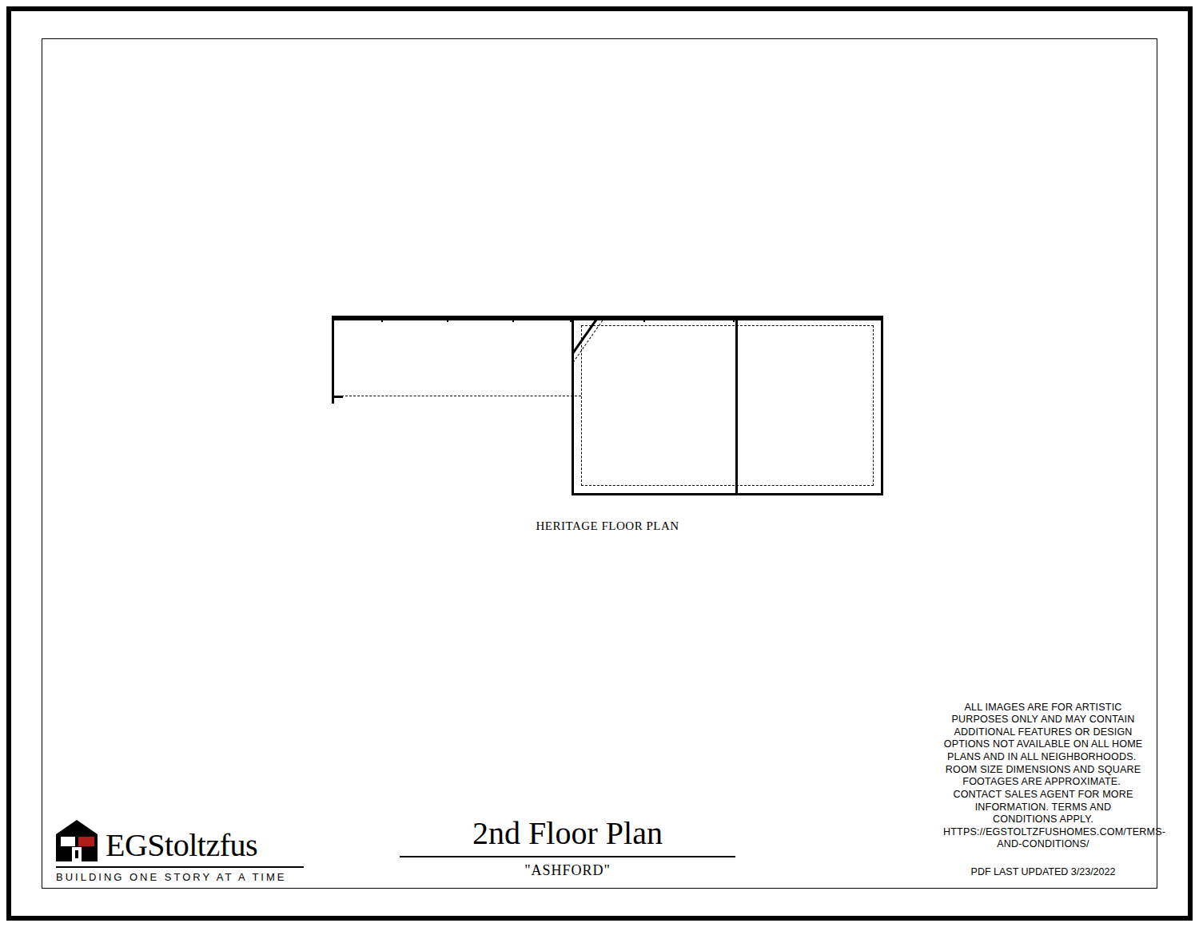HERITAGE FLOOR PLAN
2nd Floor Plan
"ASHFORD"
EGStoltzfus
BUILDING ONE STORY AT A TIME
ALL IMAGES ARE FOR ARTISTIC PURPOSES ONLY AND MAY CONTAIN ADDITIONAL FEATURES OR DESIGN OPTIONS NOT AVAILABLE ON ALL HOME PLANS AND IN ALL NEIGHBORHOODS. ROOM SIZE DIMENSIONS AND SQUARE FOOTAGES ARE APPROXIMATE. CONTACT SALES AGENT FOR MORE INFORMATION. TERMS AND CONDITIONS APPLY. HTTPS://EGSTOLTZFUSHOMES.COM/TERMS-AND-CONDITIONS/
PDF LAST UPDATED 3/23/2022